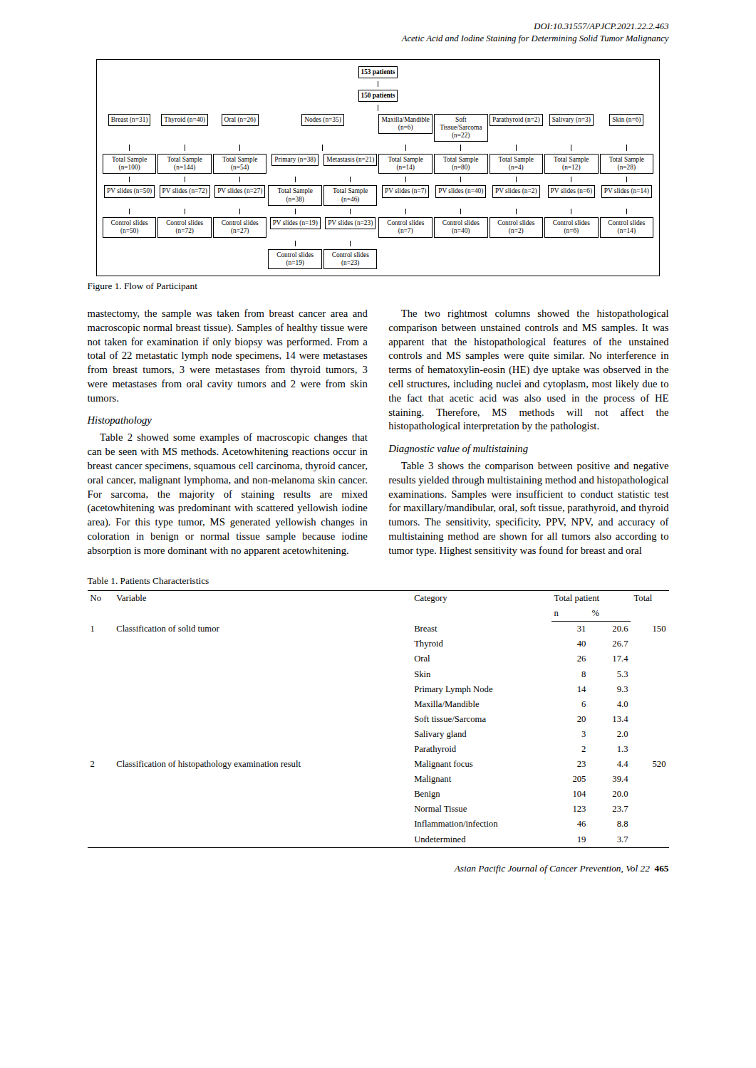DOI:10.31557/APJCP.2021.22.2.463 Acetic Acid and Iodine Staining for Determining Solid Tumor Malignancy
| 153 patients |
| 150 patients |
| Breast (n=31) | Thyroid (n=40) | Oral (n=26) | Nodes (n=35) | Maxilla/Mandible (n=6) | Soft Tissue/Sarcoma (n=22) | Parathyroid (n=2) | Salivary (n=3) | Skin (n=6) |
| Total Sample (n=100) | Total Sample (n=144) | Total Sample (n=54) | Primary (n=38) | Metastasis (n=21) | Total Sample (n=14) | Total Sample (n=80) | Total Sample (n=4) | Total Sample (n=12) | Total Sample (n=28) |
| PV slides (n=50) | PV slides (n=72) | PV slides (n=27) | Total Sample (n=38) | Total Sample (n=46) | PV slides (n=7) | PV slides (n=40) | PV slides (n=2) | PV slides (n=6) | PV slides (n=14) |
| Control slides (n=50) | Control slides (n=72) | Control slides (n=27) | PV slides (n=19) | PV slides (n=23) | Control slides (n=7) | Control slides (n=40) | Control slides (n=2) | Control slides (n=6) | Control slides (n=14) |
| | | | Control slides (n=19) | Control slides (n=23) | | | | | |
Figure 1. Flow of Participant
mastectomy, the sample was taken from breast cancer area and macroscopic normal breast tissue). Samples of healthy tissue were not taken for examination if only biopsy was performed. From a total of 22 metastatic lymph node specimens, 14 were metastases from breast tumors, 3 were metastases from thyroid tumors, 3 were metastases from oral cavity tumors and 2 were from skin tumors.
Histopathology
Table 2 showed some examples of macroscopic changes that can be seen with MS methods. Acetowhitening reactions occur in breast cancer specimens, squamous cell carcinoma, thyroid cancer, oral cancer, malignant lymphoma, and non-melanoma skin cancer. For sarcoma, the majority of staining results are mixed (acetowhitening was predominant with scattered yellowish iodine area). For this type tumor, MS generated yellowish changes in coloration in benign or normal tissue sample because iodine absorption is more dominant with no apparent acetowhitening.
The two rightmost columns showed the histopathological comparison between unstained controls and MS samples. It was apparent that the histopathological features of the unstained controls and MS samples were quite similar. No interference in terms of hematoxylin-eosin (HE) dye uptake was observed in the cell structures, including nuclei and cytoplasm, most likely due to the fact that acetic acid was also used in the process of HE staining. Therefore, MS methods will not affect the histopathological interpretation by the pathologist.
Diagnostic value of multistaining
Table 3 shows the comparison between positive and negative results yielded through multistaining method and histopathological examinations. Samples were insufficient to conduct statistic test for maxillary/mandibular, oral, soft tissue, parathyroid, and thyroid tumors. The sensitivity, specificity, PPV, NPV, and accuracy of multistaining method are shown for all tumors also according to tumor type. Highest sensitivity was found for breast and oral
Table 1. Patients Characteristics
| No | Variable | Category | Total patient | Total |
| --- | --- | --- | --- | --- |
| n | % |
| 1 | Classification of solid tumor | Breast | 31 | 20.6 | 150 |
| | | Thyroid | 40 | 26.7 | |
| | | Oral | 26 | 17.4 | |
| | | Skin | 8 | 5.3 | |
| | | Primary Lymph Node | 14 | 9.3 | |
| | | Maxilla/Mandible | 6 | 4.0 | |
| | | Soft tissue/Sarcoma | 20 | 13.4 | |
| | | Salivary gland | 3 | 2.0 | |
| | | Parathyroid | 2 | 1.3 | |
| 2 | Classification of histopathology examination result | Malignant focus | 23 | 4.4 | 520 |
| | | Malignant | 205 | 39.4 | |
| | | Benign | 104 | 20.0 | |
| | | Normal Tissue | 123 | 23.7 | |
| | | Inflammation/infection | 46 | 8.8 | |
| | | Undetermined | 19 | 3.7 | |
Asian Pacific Journal of Cancer Prevention, Vol 22465